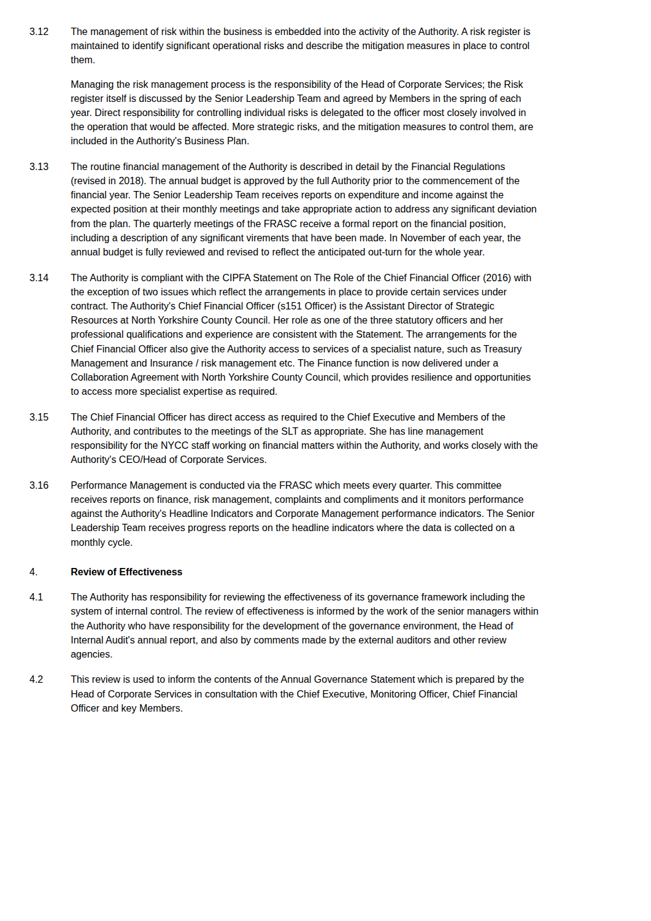3.12
The management of risk within the business is embedded into the activity of the Authority. A risk register is maintained to identify significant operational risks and describe the mitigation measures in place to control them.
Managing the risk management process is the responsibility of the Head of Corporate Services; the Risk register itself is discussed by the Senior Leadership Team and agreed by Members in the spring of each year. Direct responsibility for controlling individual risks is delegated to the officer most closely involved in the operation that would be affected. More strategic risks, and the mitigation measures to control them, are included in the Authority's Business Plan.
3.13
The routine financial management of the Authority is described in detail by the Financial Regulations (revised in 2018). The annual budget is approved by the full Authority prior to the commencement of the financial year. The Senior Leadership Team receives reports on expenditure and income against the expected position at their monthly meetings and take appropriate action to address any significant deviation from the plan. The quarterly meetings of the FRASC receive a formal report on the financial position, including a description of any significant virements that have been made. In November of each year, the annual budget is fully reviewed and revised to reflect the anticipated out-turn for the whole year.
3.14
The Authority is compliant with the CIPFA Statement on The Role of the Chief Financial Officer (2016) with the exception of two issues which reflect the arrangements in place to provide certain services under contract. The Authority's Chief Financial Officer (s151 Officer) is the Assistant Director of Strategic Resources at North Yorkshire County Council. Her role as one of the three statutory officers and her professional qualifications and experience are consistent with the Statement. The arrangements for the Chief Financial Officer also give the Authority access to services of a specialist nature, such as Treasury Management and Insurance / risk management etc. The Finance function is now delivered under a Collaboration Agreement with North Yorkshire County Council, which provides resilience and opportunities to access more specialist expertise as required.
3.15
The Chief Financial Officer has direct access as required to the Chief Executive and Members of the Authority, and contributes to the meetings of the SLT as appropriate. She has line management responsibility for the NYCC staff working on financial matters within the Authority, and works closely with the Authority's CEO/Head of Corporate Services.
3.16
Performance Management is conducted via the FRASC which meets every quarter. This committee receives reports on finance, risk management, complaints and compliments and it monitors performance against the Authority's Headline Indicators and Corporate Management performance indicators. The Senior Leadership Team receives progress reports on the headline indicators where the data is collected on a monthly cycle.
4.
Review of Effectiveness
4.1
The Authority has responsibility for reviewing the effectiveness of its governance framework including the system of internal control. The review of effectiveness is informed by the work of the senior managers within the Authority who have responsibility for the development of the governance environment, the Head of Internal Audit's annual report, and also by comments made by the external auditors and other review agencies.
4.2
This review is used to inform the contents of the Annual Governance Statement which is prepared by the Head of Corporate Services in consultation with the Chief Executive, Monitoring Officer, Chief Financial Officer and key Members.